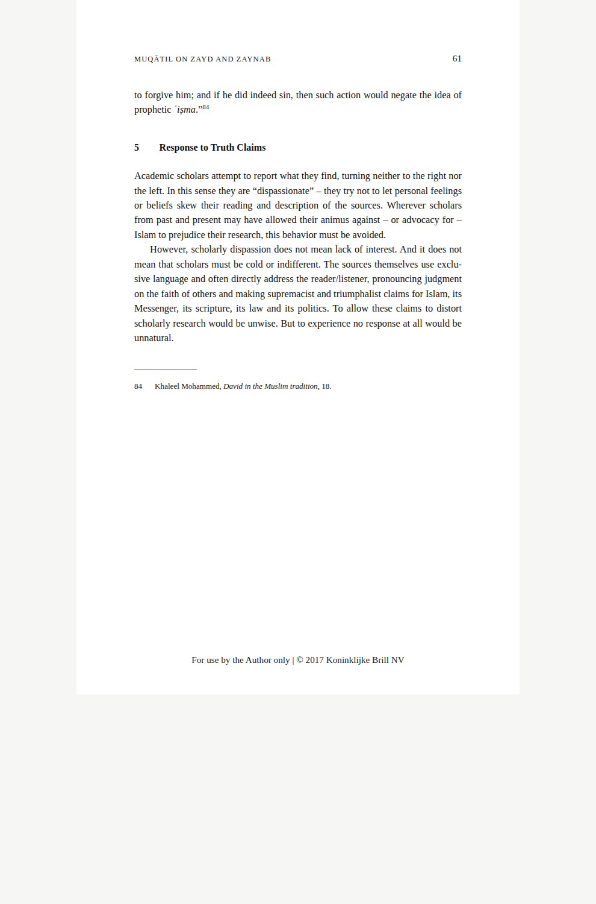Muqātil on Zayd and Zaynab 61
to forgive him; and if he did indeed sin, then such action would negate the idea of prophetic ʿiṣma.”84
5 Response to Truth Claims
Academic scholars attempt to report what they find, turning neither to the right nor the left. In this sense they are “dispassionate” – they try not to let personal feelings or beliefs skew their reading and description of the sources. Wherever scholars from past and present may have allowed their animus against – or advocacy for – Islam to prejudice their research, this behavior must be avoided.
However, scholarly dispassion does not mean lack of interest. And it does not mean that scholars must be cold or indifferent. The sources themselves use exclusive language and often directly address the reader/listener, pronouncing judgment on the faith of others and making supremacist and triumphalist claims for Islam, its Messenger, its scripture, its law and its politics. To allow these claims to distort scholarly research would be unwise. But to experience no response at all would be unnatural.
84 Khaleel Mohammed, David in the Muslim tradition, 18.
For use by the Author only | © 2017 Koninklijke Brill NV